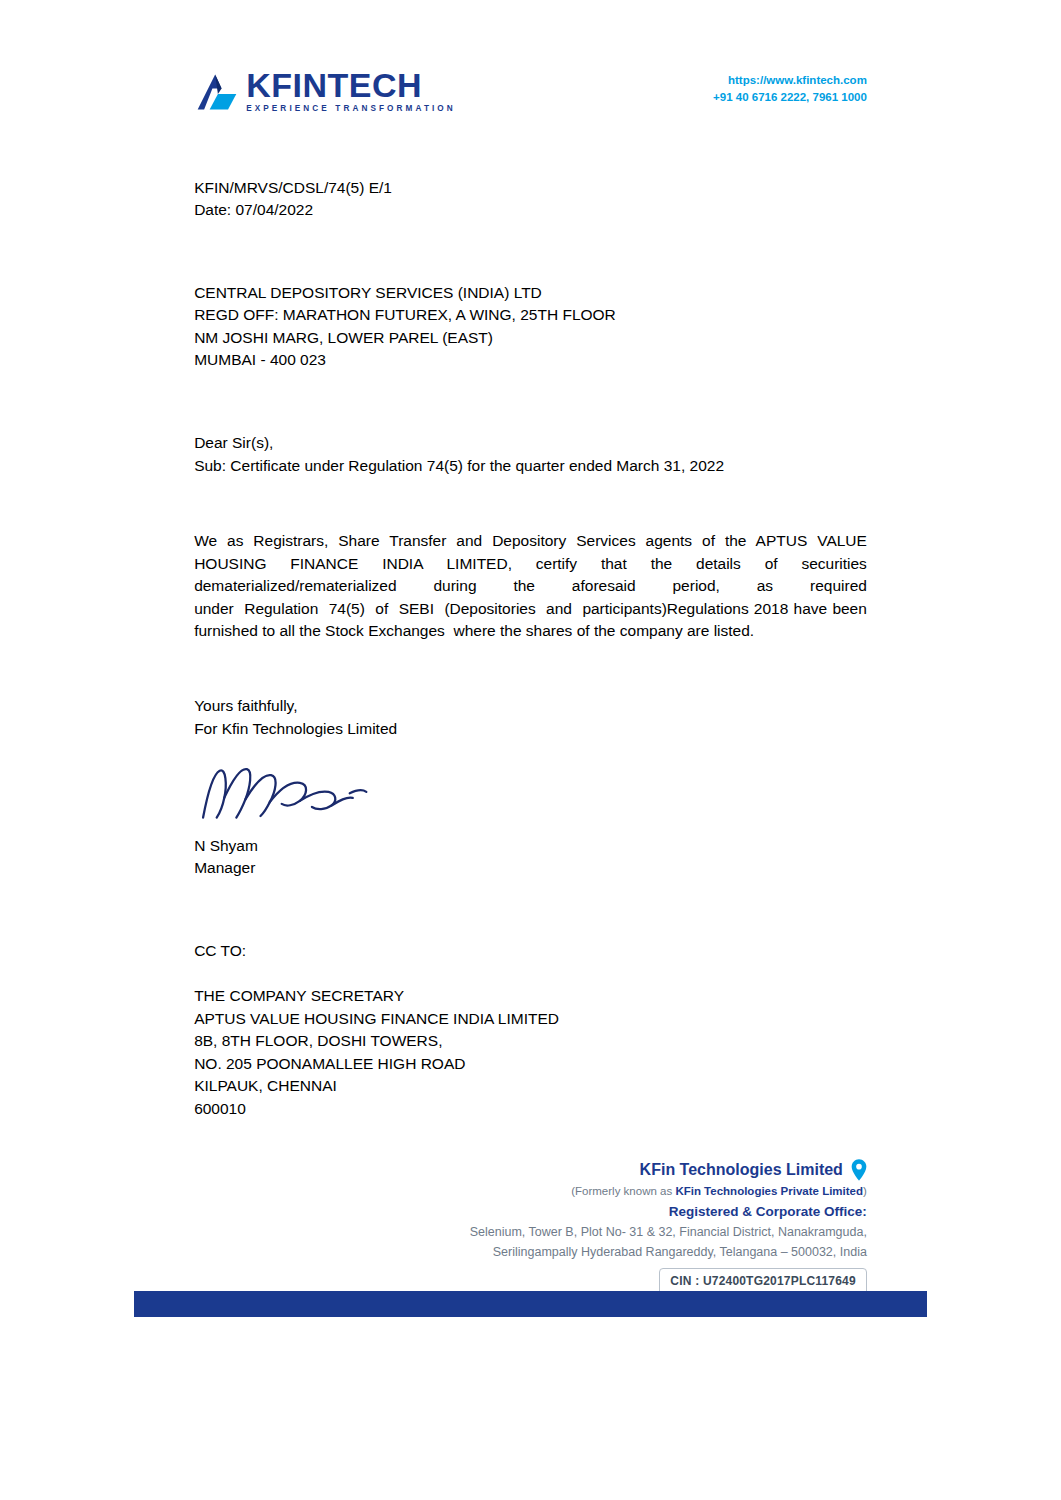KFintech mark
KFINTECH
EXPERIENCE TRANSFORMATION
https://www.kfintech.com
+91 40 6716 2222, 7961 1000
KFIN/MRVS/CDSL/74(5) E/1
Date: 07/04/2022
CENTRAL DEPOSITORY SERVICES (INDIA) LTD
REGD OFF: MARATHON FUTUREX, A WING, 25TH FLOOR
NM JOSHI MARG, LOWER PAREL (EAST)
MUMBAI - 400 023
Dear Sir(s),
Sub: Certificate under Regulation 74(5) for the quarter ended March 31, 2022
We as Registrars, Share Transfer and Depository Services agents of the APTUS VALUE HOUSING FINANCE INDIA LIMITED, certify that the details of securities dematerialized/rematerialized during the aforesaid period, as required under Regulation 74(5) of SEBI (Depositories and participants)Regulations 2018 have been furnished to all the Stock Exchanges where the shares of the company are listed.
Yours faithfully,
For Kfin Technologies Limited
Signature
N Shyam
Manager
CC TO:
THE COMPANY SECRETARY
APTUS VALUE HOUSING FINANCE INDIA LIMITED
8B, 8TH FLOOR, DOSHI TOWERS,
NO. 205 POONAMALLEE HIGH ROAD
KILPAUK, CHENNAI
600010
KFin Technologies Limited Location pin
(Formerly known as KFin Technologies Private Limited)
Registered & Corporate Office:
Selenium, Tower B, Plot No- 31 & 32, Financial District, Nanakramguda,
Serilingampally Hyderabad Rangareddy, Telangana – 500032, India
CIN : U72400TG2017PLC117649